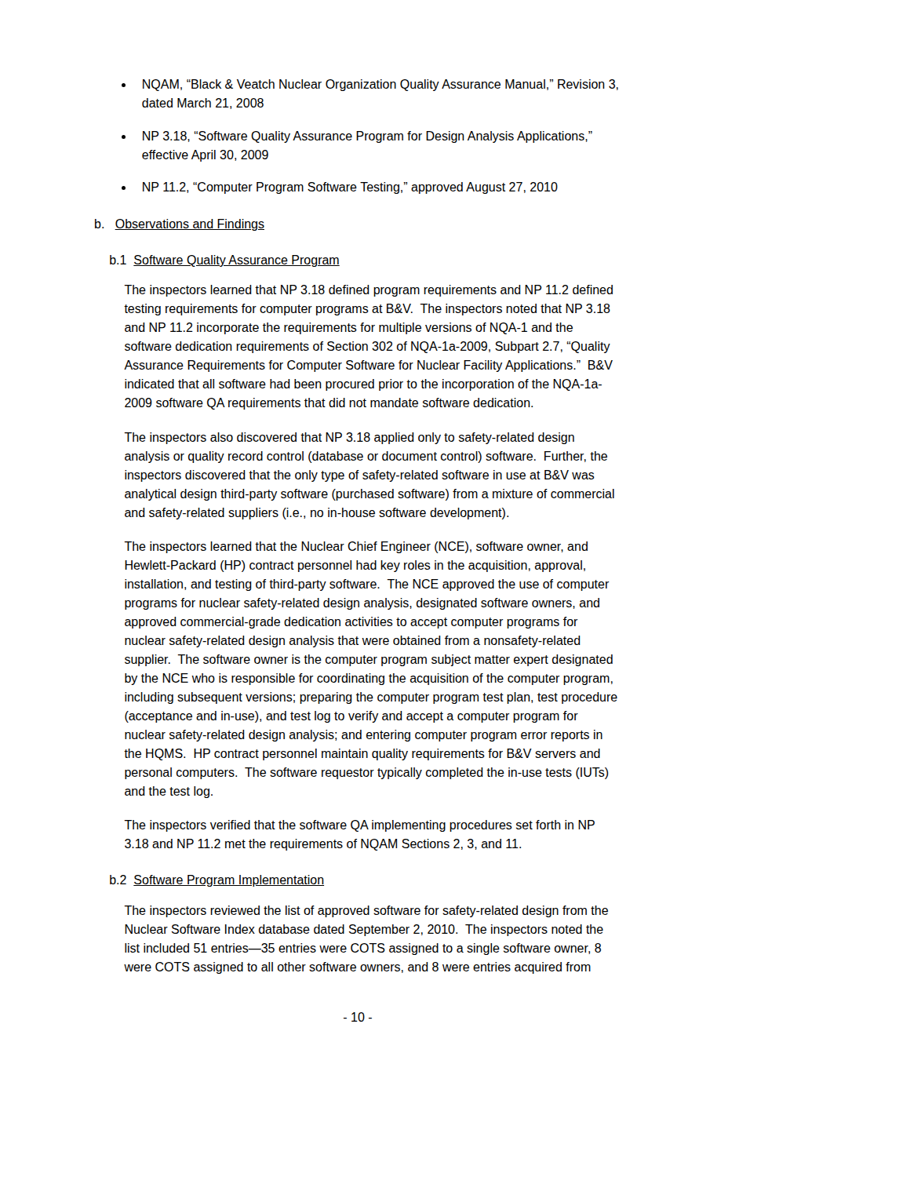NQAM, “Black & Veatch Nuclear Organization Quality Assurance Manual,” Revision 3, dated March 21, 2008
NP 3.18, “Software Quality Assurance Program for Design Analysis Applications,” effective April 30, 2009
NP 11.2, “Computer Program Software Testing,” approved August 27, 2010
b. Observations and Findings
b.1 Software Quality Assurance Program
The inspectors learned that NP 3.18 defined program requirements and NP 11.2 defined testing requirements for computer programs at B&V. The inspectors noted that NP 3.18 and NP 11.2 incorporate the requirements for multiple versions of NQA-1 and the software dedication requirements of Section 302 of NQA-1a-2009, Subpart 2.7, “Quality Assurance Requirements for Computer Software for Nuclear Facility Applications.” B&V indicated that all software had been procured prior to the incorporation of the NQA-1a-2009 software QA requirements that did not mandate software dedication.
The inspectors also discovered that NP 3.18 applied only to safety-related design analysis or quality record control (database or document control) software. Further, the inspectors discovered that the only type of safety-related software in use at B&V was analytical design third-party software (purchased software) from a mixture of commercial and safety-related suppliers (i.e., no in-house software development).
The inspectors learned that the Nuclear Chief Engineer (NCE), software owner, and Hewlett-Packard (HP) contract personnel had key roles in the acquisition, approval, installation, and testing of third-party software. The NCE approved the use of computer programs for nuclear safety-related design analysis, designated software owners, and approved commercial-grade dedication activities to accept computer programs for nuclear safety-related design analysis that were obtained from a nonsafety-related supplier. The software owner is the computer program subject matter expert designated by the NCE who is responsible for coordinating the acquisition of the computer program, including subsequent versions; preparing the computer program test plan, test procedure (acceptance and in-use), and test log to verify and accept a computer program for nuclear safety-related design analysis; and entering computer program error reports in the HQMS. HP contract personnel maintain quality requirements for B&V servers and personal computers. The software requestor typically completed the in-use tests (IUTs) and the test log.
The inspectors verified that the software QA implementing procedures set forth in NP 3.18 and NP 11.2 met the requirements of NQAM Sections 2, 3, and 11.
b.2 Software Program Implementation
The inspectors reviewed the list of approved software for safety-related design from the Nuclear Software Index database dated September 2, 2010. The inspectors noted the list included 51 entries—35 entries were COTS assigned to a single software owner, 8 were COTS assigned to all other software owners, and 8 were entries acquired from
- 10 -